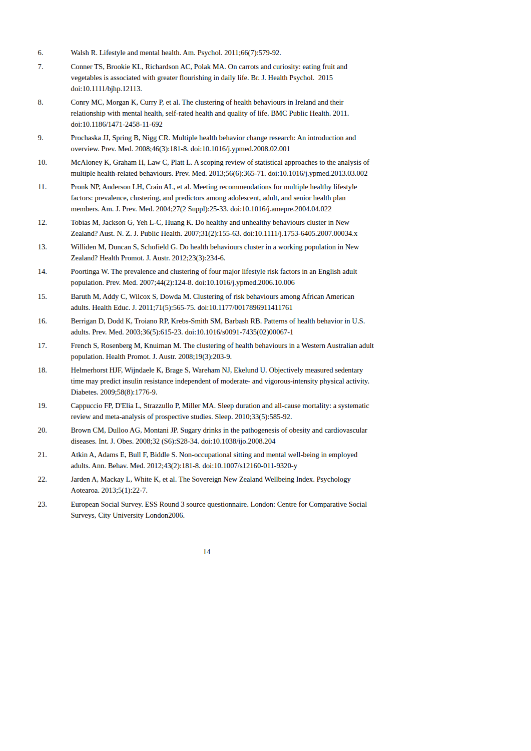6. Walsh R. Lifestyle and mental health. Am. Psychol. 2011;66(7):579-92.
7. Conner TS, Brookie KL, Richardson AC, Polak MA. On carrots and curiosity: eating fruit and vegetables is associated with greater flourishing in daily life. Br. J. Health Psychol. 2015 doi:10.1111/bjhp.12113.
8. Conry MC, Morgan K, Curry P, et al. The clustering of health behaviours in Ireland and their relationship with mental health, self-rated health and quality of life. BMC Public Health. 2011. doi:10.1186/1471-2458-11-692
9. Prochaska JJ, Spring B, Nigg CR. Multiple health behavior change research: An introduction and overview. Prev. Med. 2008;46(3):181-8. doi:10.1016/j.ypmed.2008.02.001
10. McAloney K, Graham H, Law C, Platt L. A scoping review of statistical approaches to the analysis of multiple health-related behaviours. Prev. Med. 2013;56(6):365-71. doi:10.1016/j.ypmed.2013.03.002
11. Pronk NP, Anderson LH, Crain AL, et al. Meeting recommendations for multiple healthy lifestyle factors: prevalence, clustering, and predictors among adolescent, adult, and senior health plan members. Am. J. Prev. Med. 2004;27(2 Suppl):25-33. doi:10.1016/j.amepre.2004.04.022
12. Tobias M, Jackson G, Yeh L-C, Huang K. Do healthy and unhealthy behaviours cluster in New Zealand? Aust. N. Z. J. Public Health. 2007;31(2):155-63. doi:10.1111/j.1753-6405.2007.00034.x
13. Williden M, Duncan S, Schofield G. Do health behaviours cluster in a working population in New Zealand? Health Promot. J. Austr. 2012;23(3):234-6.
14. Poortinga W. The prevalence and clustering of four major lifestyle risk factors in an English adult population. Prev. Med. 2007;44(2):124-8. doi:10.1016/j.ypmed.2006.10.006
15. Baruth M, Addy C, Wilcox S, Dowda M. Clustering of risk behaviours among African American adults. Health Educ. J. 2011;71(5):565-75. doi:10.1177/0017896911411761
16. Berrigan D, Dodd K, Troiano RP, Krebs-Smith SM, Barbash RB. Patterns of health behavior in U.S. adults. Prev. Med. 2003;36(5):615-23. doi:10.1016/s0091-7435(02)00067-1
17. French S, Rosenberg M, Knuiman M. The clustering of health behaviours in a Western Australian adult population. Health Promot. J. Austr. 2008;19(3):203-9.
18. Helmerhorst HJF, Wijndaele K, Brage S, Wareham NJ, Ekelund U. Objectively measured sedentary time may predict insulin resistance independent of moderate- and vigorous-intensity physical activity. Diabetes. 2009;58(8):1776-9.
19. Cappuccio FP, D'Elia L, Strazzullo P, Miller MA. Sleep duration and all-cause mortality: a systematic review and meta-analysis of prospective studies. Sleep. 2010;33(5):585-92.
20. Brown CM, Dulloo AG, Montani JP. Sugary drinks in the pathogenesis of obesity and cardiovascular diseases. Int. J. Obes. 2008;32 (S6):S28-34. doi:10.1038/ijo.2008.204
21. Atkin A, Adams E, Bull F, Biddle S. Non-occupational sitting and mental well-being in employed adults. Ann. Behav. Med. 2012;43(2):181-8. doi:10.1007/s12160-011-9320-y
22. Jarden A, Mackay L, White K, et al. The Sovereign New Zealand Wellbeing Index. Psychology Aotearoa. 2013;5(1):22-7.
23. European Social Survey. ESS Round 3 source questionnaire. London: Centre for Comparative Social Surveys, City University London2006.
14